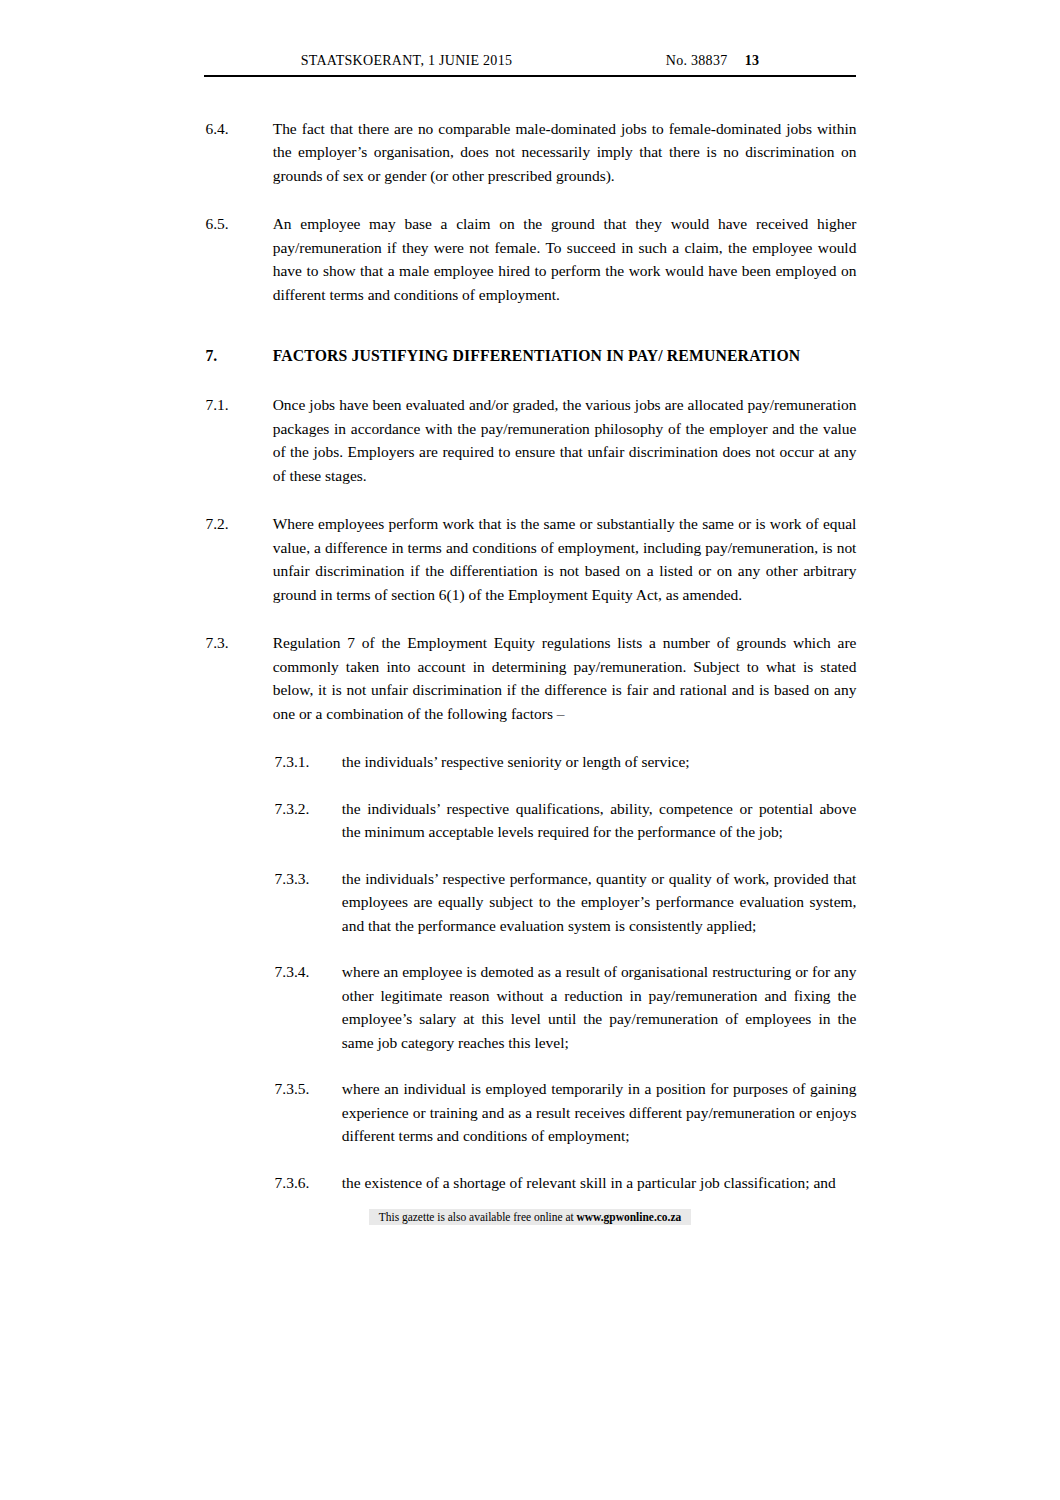STAATSKOERANT, 1 JUNIE 2015No. 3883713
6.4.
The fact that there are no comparable male-dominated jobs to female-dominated jobs within the employer’s organisation, does not necessarily imply that there is no discrimination on grounds of sex or gender (or other prescribed grounds).
6.5.
An employee may base a claim on the ground that they would have received higher pay/remuneration if they were not female. To succeed in such a claim, the employee would have to show that a male employee hired to perform the work would have been employed on different terms and conditions of employment.
7. FACTORS JUSTIFYING DIFFERENTIATION IN PAY/ REMUNERATION
7.1.
Once jobs have been evaluated and/or graded, the various jobs are allocated pay/remuneration packages in accordance with the pay/remuneration philosophy of the employer and the value of the jobs. Employers are required to ensure that unfair discrimination does not occur at any of these stages.
7.2.
Where employees perform work that is the same or substantially the same or is work of equal value, a difference in terms and conditions of employment, including pay/remuneration, is not unfair discrimination if the differentiation is not based on a listed or on any other arbitrary ground in terms of section 6(1) of the Employment Equity Act, as amended.
7.3.
Regulation 7 of the Employment Equity regulations lists a number of grounds which are commonly taken into account in determining pay/remuneration. Subject to what is stated below, it is not unfair discrimination if the difference is fair and rational and is based on any one or a combination of the following factors –
7.3.1.
the individuals’ respective seniority or length of service;
7.3.2.
the individuals’ respective qualifications, ability, competence or potential above the minimum acceptable levels required for the performance of the job;
7.3.3.
the individuals’ respective performance, quantity or quality of work, provided that employees are equally subject to the employer’s performance evaluation system, and that the performance evaluation system is consistently applied;
7.3.4.
where an employee is demoted as a result of organisational restructuring or for any other legitimate reason without a reduction in pay/remuneration and fixing the employee’s salary at this level until the pay/remuneration of employees in the same job category reaches this level;
7.3.5.
where an individual is employed temporarily in a position for purposes of gaining experience or training and as a result receives different pay/remuneration or enjoys different terms and conditions of employment;
7.3.6.
the existence of a shortage of relevant skill in a particular job classification; and
This gazette is also available free online at www.gpwonline.co.za